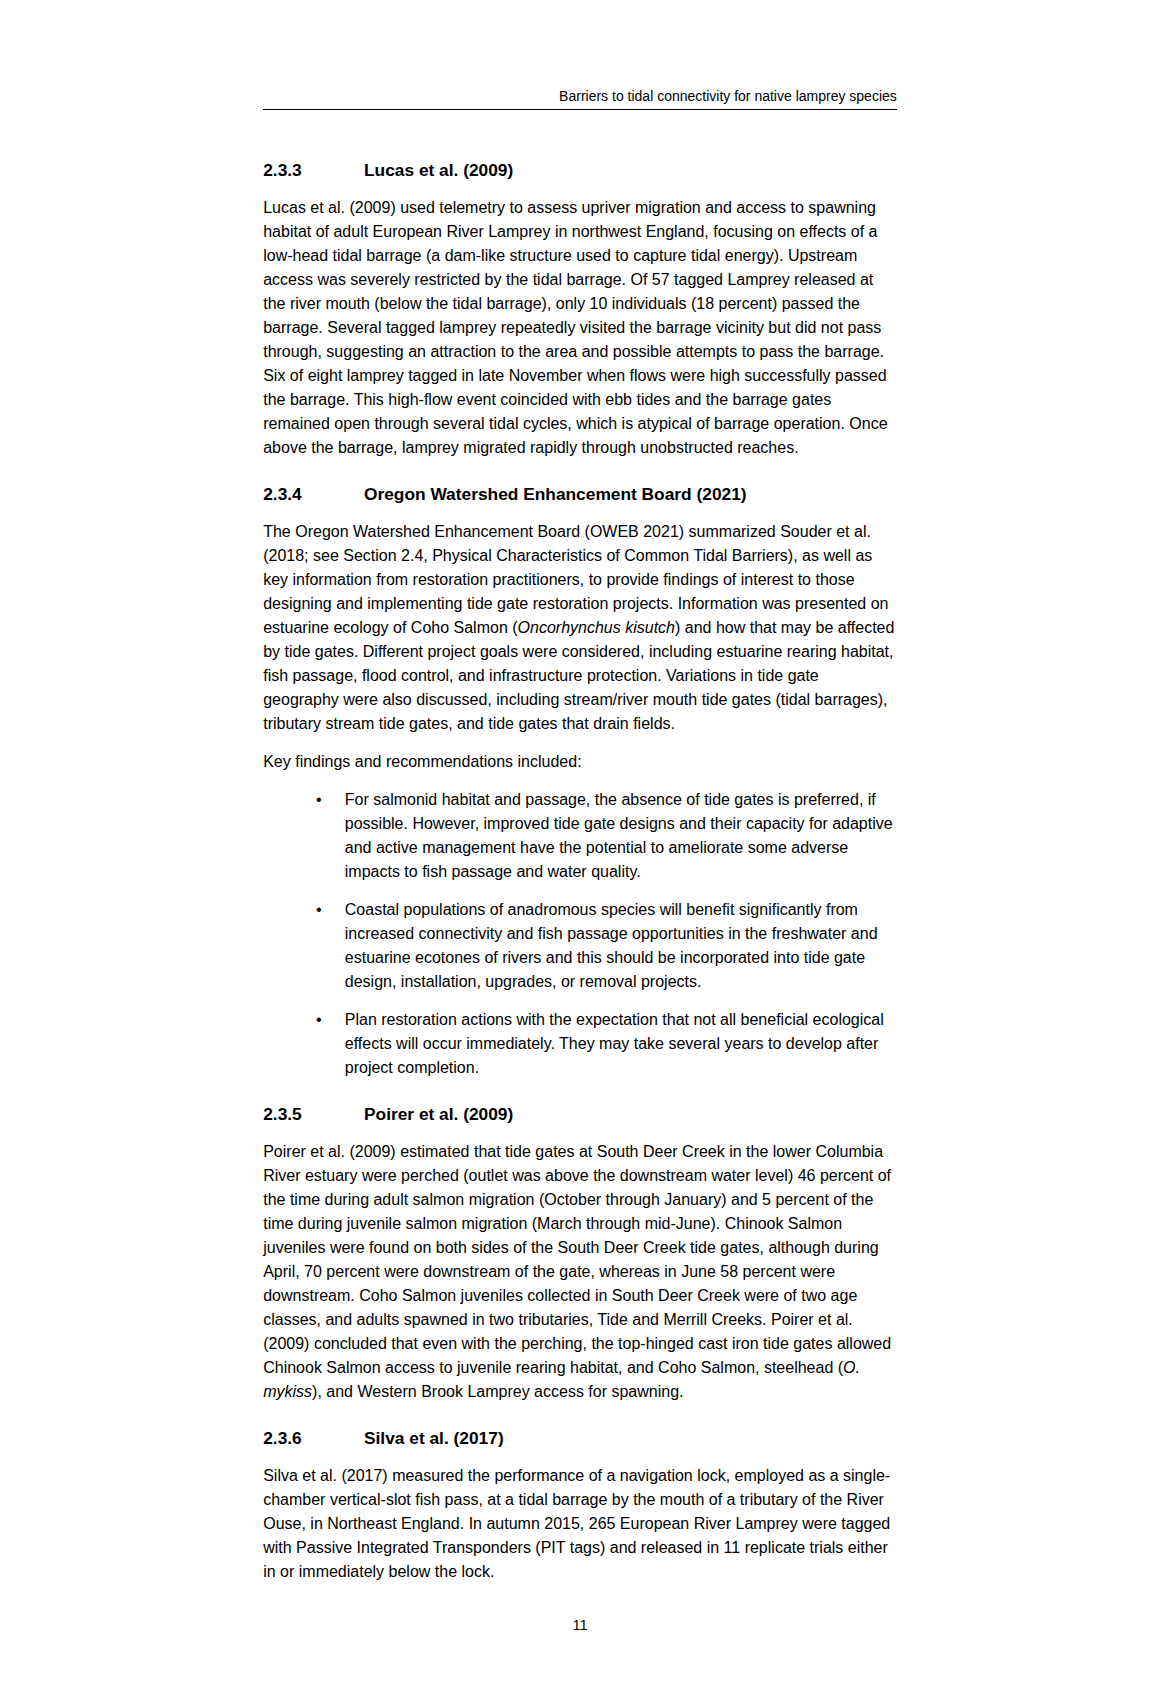Barriers to tidal connectivity for native lamprey species
2.3.3 Lucas et al. (2009)
Lucas et al. (2009) used telemetry to assess upriver migration and access to spawning habitat of adult European River Lamprey in northwest England, focusing on effects of a low-head tidal barrage (a dam-like structure used to capture tidal energy). Upstream access was severely restricted by the tidal barrage. Of 57 tagged Lamprey released at the river mouth (below the tidal barrage), only 10 individuals (18 percent) passed the barrage. Several tagged lamprey repeatedly visited the barrage vicinity but did not pass through, suggesting an attraction to the area and possible attempts to pass the barrage. Six of eight lamprey tagged in late November when flows were high successfully passed the barrage. This high-flow event coincided with ebb tides and the barrage gates remained open through several tidal cycles, which is atypical of barrage operation. Once above the barrage, lamprey migrated rapidly through unobstructed reaches.
2.3.4 Oregon Watershed Enhancement Board (2021)
The Oregon Watershed Enhancement Board (OWEB 2021) summarized Souder et al. (2018; see Section 2.4, Physical Characteristics of Common Tidal Barriers), as well as key information from restoration practitioners, to provide findings of interest to those designing and implementing tide gate restoration projects. Information was presented on estuarine ecology of Coho Salmon (Oncorhynchus kisutch) and how that may be affected by tide gates. Different project goals were considered, including estuarine rearing habitat, fish passage, flood control, and infrastructure protection. Variations in tide gate geography were also discussed, including stream/river mouth tide gates (tidal barrages), tributary stream tide gates, and tide gates that drain fields.
Key findings and recommendations included:
For salmonid habitat and passage, the absence of tide gates is preferred, if possible. However, improved tide gate designs and their capacity for adaptive and active management have the potential to ameliorate some adverse impacts to fish passage and water quality.
Coastal populations of anadromous species will benefit significantly from increased connectivity and fish passage opportunities in the freshwater and estuarine ecotones of rivers and this should be incorporated into tide gate design, installation, upgrades, or removal projects.
Plan restoration actions with the expectation that not all beneficial ecological effects will occur immediately. They may take several years to develop after project completion.
2.3.5 Poirer et al. (2009)
Poirer et al. (2009) estimated that tide gates at South Deer Creek in the lower Columbia River estuary were perched (outlet was above the downstream water level) 46 percent of the time during adult salmon migration (October through January) and 5 percent of the time during juvenile salmon migration (March through mid-June). Chinook Salmon juveniles were found on both sides of the South Deer Creek tide gates, although during April, 70 percent were downstream of the gate, whereas in June 58 percent were downstream. Coho Salmon juveniles collected in South Deer Creek were of two age classes, and adults spawned in two tributaries, Tide and Merrill Creeks. Poirer et al. (2009) concluded that even with the perching, the top-hinged cast iron tide gates allowed Chinook Salmon access to juvenile rearing habitat, and Coho Salmon, steelhead (O. mykiss), and Western Brook Lamprey access for spawning.
2.3.6 Silva et al. (2017)
Silva et al. (2017) measured the performance of a navigation lock, employed as a single-chamber vertical-slot fish pass, at a tidal barrage by the mouth of a tributary of the River Ouse, in Northeast England. In autumn 2015, 265 European River Lamprey were tagged with Passive Integrated Transponders (PIT tags) and released in 11 replicate trials either in or immediately below the lock.
11